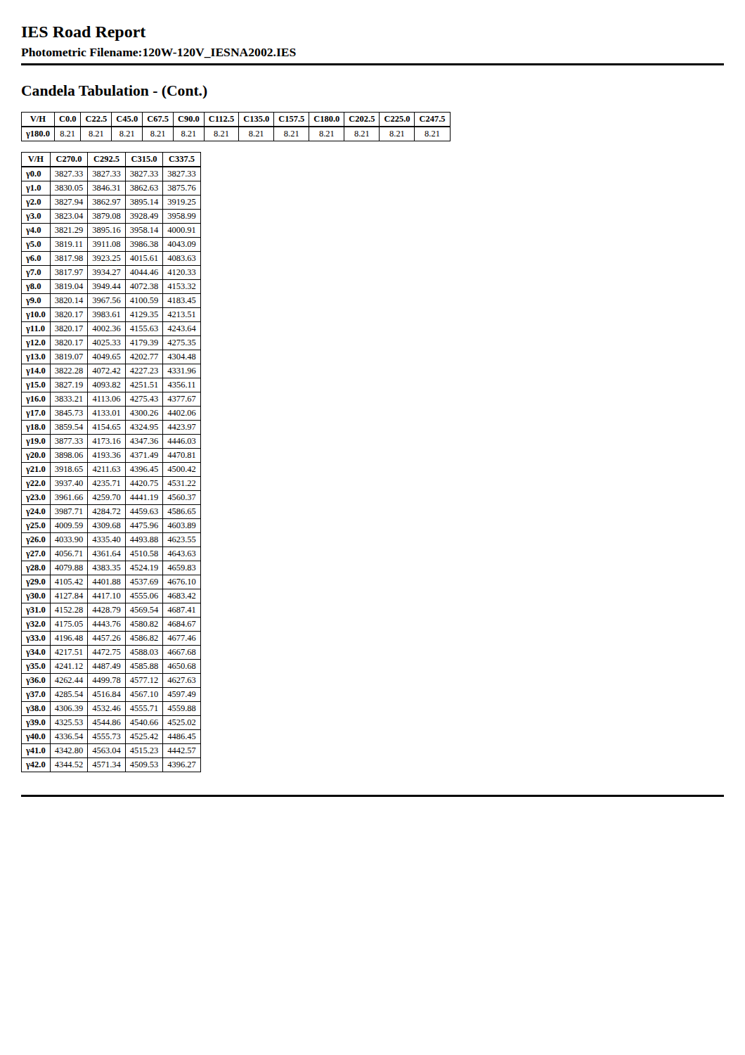IES Road Report
Photometric Filename:120W-120V_IESNA2002.IES
Candela Tabulation - (Cont.)
Candela values at gamma 180.0 degrees for C-planes 0.0 through 247.5
| V/H | C0.0 | C22.5 | C45.0 | C67.5 | C90.0 | C112.5 | C135.0 | C157.5 | C180.0 | C202.5 | C225.0 | C247.5 |
| --- | --- | --- | --- | --- | --- | --- | --- | --- | --- | --- | --- | --- |
| γ180.0 | 8.21 | 8.21 | 8.21 | 8.21 | 8.21 | 8.21 | 8.21 | 8.21 | 8.21 | 8.21 | 8.21 | 8.21 |
Candela values by gamma angle for C-planes 270.0, 292.5, 315.0 and 337.5
| V/H | C270.0 | C292.5 | C315.0 | C337.5 |
| --- | --- | --- | --- | --- |
| γ0.0 | 3827.33 | 3827.33 | 3827.33 | 3827.33 |
| γ1.0 | 3830.05 | 3846.31 | 3862.63 | 3875.76 |
| γ2.0 | 3827.94 | 3862.97 | 3895.14 | 3919.25 |
| γ3.0 | 3823.04 | 3879.08 | 3928.49 | 3958.99 |
| γ4.0 | 3821.29 | 3895.16 | 3958.14 | 4000.91 |
| γ5.0 | 3819.11 | 3911.08 | 3986.38 | 4043.09 |
| γ6.0 | 3817.98 | 3923.25 | 4015.61 | 4083.63 |
| γ7.0 | 3817.97 | 3934.27 | 4044.46 | 4120.33 |
| γ8.0 | 3819.04 | 3949.44 | 4072.38 | 4153.32 |
| γ9.0 | 3820.14 | 3967.56 | 4100.59 | 4183.45 |
| γ10.0 | 3820.17 | 3983.61 | 4129.35 | 4213.51 |
| γ11.0 | 3820.17 | 4002.36 | 4155.63 | 4243.64 |
| γ12.0 | 3820.17 | 4025.33 | 4179.39 | 4275.35 |
| γ13.0 | 3819.07 | 4049.65 | 4202.77 | 4304.48 |
| γ14.0 | 3822.28 | 4072.42 | 4227.23 | 4331.96 |
| γ15.0 | 3827.19 | 4093.82 | 4251.51 | 4356.11 |
| γ16.0 | 3833.21 | 4113.06 | 4275.43 | 4377.67 |
| γ17.0 | 3845.73 | 4133.01 | 4300.26 | 4402.06 |
| γ18.0 | 3859.54 | 4154.65 | 4324.95 | 4423.97 |
| γ19.0 | 3877.33 | 4173.16 | 4347.36 | 4446.03 |
| γ20.0 | 3898.06 | 4193.36 | 4371.49 | 4470.81 |
| γ21.0 | 3918.65 | 4211.63 | 4396.45 | 4500.42 |
| γ22.0 | 3937.40 | 4235.71 | 4420.75 | 4531.22 |
| γ23.0 | 3961.66 | 4259.70 | 4441.19 | 4560.37 |
| γ24.0 | 3987.71 | 4284.72 | 4459.63 | 4586.65 |
| γ25.0 | 4009.59 | 4309.68 | 4475.96 | 4603.89 |
| γ26.0 | 4033.90 | 4335.40 | 4493.88 | 4623.55 |
| γ27.0 | 4056.71 | 4361.64 | 4510.58 | 4643.63 |
| γ28.0 | 4079.88 | 4383.35 | 4524.19 | 4659.83 |
| γ29.0 | 4105.42 | 4401.88 | 4537.69 | 4676.10 |
| γ30.0 | 4127.84 | 4417.10 | 4555.06 | 4683.42 |
| γ31.0 | 4152.28 | 4428.79 | 4569.54 | 4687.41 |
| γ32.0 | 4175.05 | 4443.76 | 4580.82 | 4684.67 |
| γ33.0 | 4196.48 | 4457.26 | 4586.82 | 4677.46 |
| γ34.0 | 4217.51 | 4472.75 | 4588.03 | 4667.68 |
| γ35.0 | 4241.12 | 4487.49 | 4585.88 | 4650.68 |
| γ36.0 | 4262.44 | 4499.78 | 4577.12 | 4627.63 |
| γ37.0 | 4285.54 | 4516.84 | 4567.10 | 4597.49 |
| γ38.0 | 4306.39 | 4532.46 | 4555.71 | 4559.88 |
| γ39.0 | 4325.53 | 4544.86 | 4540.66 | 4525.02 |
| γ40.0 | 4336.54 | 4555.73 | 4525.42 | 4486.45 |
| γ41.0 | 4342.80 | 4563.04 | 4515.23 | 4442.57 |
| γ42.0 | 4344.52 | 4571.34 | 4509.53 | 4396.27 |